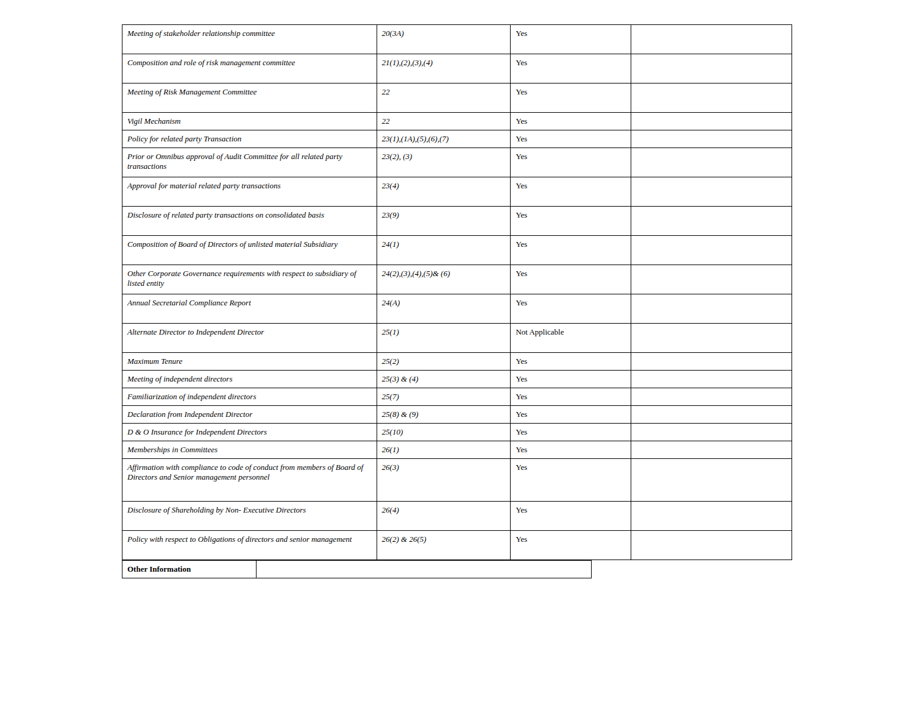| Meeting of stakeholder relationship committee | 20(3A) | Yes | |
| Composition and role of risk management committee | 21(1),(2),(3),(4) | Yes | |
| Meeting of Risk Management Committee | 22 | Yes | |
| Vigil Mechanism | 22 | Yes | |
| Policy for related party Transaction | 23(1),(1A),(5),(6),(7) | Yes | |
| Prior or Omnibus approval of Audit Committee for all related party transactions | 23(2), (3) | Yes | |
| Approval for material related party transactions | 23(4) | Yes | |
| Disclosure of related party transactions on consolidated basis | 23(9) | Yes | |
| Composition of Board of Directors of unlisted material Subsidiary | 24(1) | Yes | |
| Other Corporate Governance requirements with respect to subsidiary of listed entity | 24(2),(3),(4),(5)& (6) | Yes | |
| Annual Secretarial Compliance Report | 24(A) | Yes | |
| Alternate Director to Independent Director | 25(1) | Not Applicable | |
| Maximum Tenure | 25(2) | Yes | |
| Meeting of independent directors | 25(3) & (4) | Yes | |
| Familiarization of independent directors | 25(7) | Yes | |
| Declaration from Independent Director | 25(8) & (9) | Yes | |
| D & O Insurance for Independent Directors | 25(10) | Yes | |
| Memberships in Committees | 26(1) | Yes | |
| Affirmation with compliance to code of conduct from members of Board of Directors and Senior management personnel | 26(3) | Yes | |
| Disclosure of Shareholding by Non- Executive Directors | 26(4) | Yes | |
| Policy with respect to Obligations of directors and senior management | 26(2) & 26(5) | Yes | |
| Other Information | | |